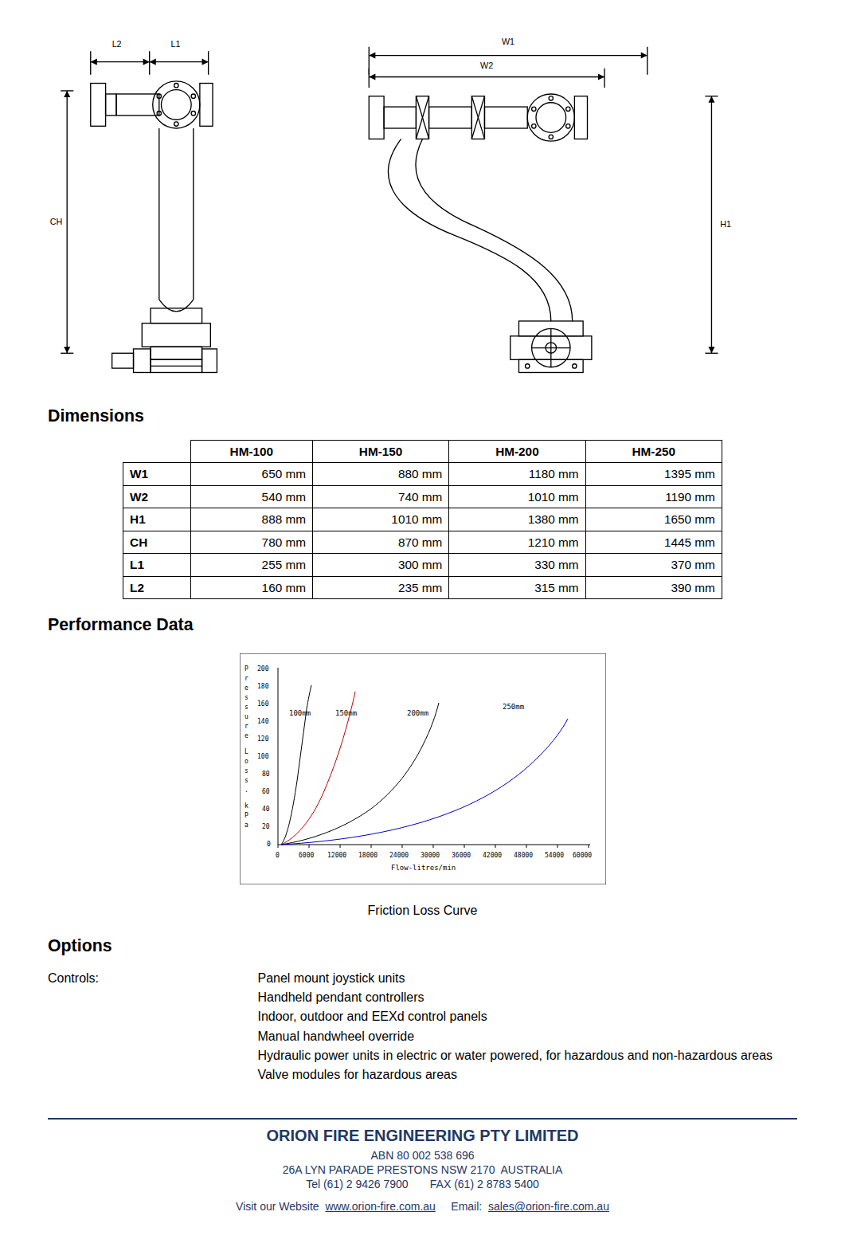L2 L1 CH W1 W2 H1
Dimensions
| | HM-100 | HM-150 | HM-200 | HM-250 |
| --- | --- | --- | --- | --- |
| W1 | 650 mm | 880 mm | 1180 mm | 1395 mm |
| W2 | 540 mm | 740 mm | 1010 mm | 1190 mm |
| H1 | 888 mm | 1010 mm | 1380 mm | 1650 mm |
| CH | 780 mm | 870 mm | 1210 mm | 1445 mm |
| L1 | 255 mm | 300 mm | 330 mm | 370 mm |
| L2 | 160 mm | 235 mm | 315 mm | 390 mm |
Performance Data
P r e s s u r e L o s s . k P a 200 180 160 140 120 100 80 60 40 20 0 0 6000 12000 18000 24000 30000 36000 42000 48000 54000 60000 Flow-litres/min 100mm 150mm 200mm 250mm
Friction Loss Curve
Options
| Controls: | Panel mount joystick units Handheld pendant controllers Indoor, outdoor and EEXd control panels Manual handwheel override Hydraulic power units in electric or water powered, for hazardous and non-hazardous areas Valve modules for hazardous areas |
ORION FIRE ENGINEERING PTY LIMITED
ABN 80 002 538 696
26A LYN PARADE PRESTONS NSW 2170 AUSTRALIA
Tel (61) 2 9426 7900 FAX (61) 2 8783 5400
Visit our Website www.orion-fire.com.au Email: sales@orion-fire.com.au